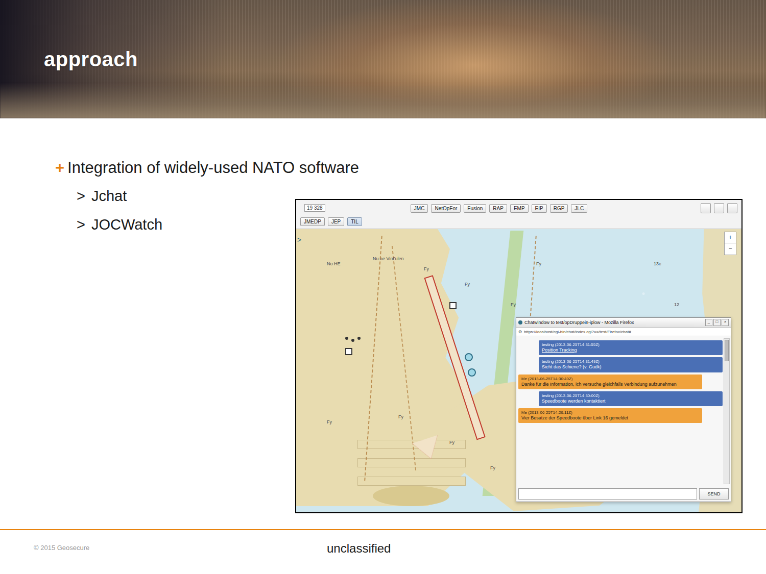approach
+Integration of widely-used NATO software
>Jchat
>JOCWatch
No HE
Nu.ae Vint'ulen
Fy
Fy
Fy
Fy
Fy
Fy
Fy
Fy
Fy
Fy
13c
12
11s
19 328
JMC
NetOpFor
Fusion
RAP
EMP
EIP
RGP
JLC
JMEDP
JEP
TIL
>
+
−
Chatwindow to test/opDruppein-iplow - Mozilla Firefox _□×
⚙ https://localhost/cgi-bin/chat/index.cgi?u=/test/Firefox/chat#
testing (2013-06-25T14:31:55Z)
Position Tracking
testing (2013-06-25T14:31:49Z)
Sieht das Schiene? (v. Gudk)
Me (2013-06-25T14:30:40Z)
Danke für die Information, ich versuche gleichfalls Verbindung aufzunehmen
testing (2013-06-25T14:30:00Z)
Speedboote werden kontaktiert
Me (2013-06-25T14:29:11Z)
Vier Besatze der Speedboote über Link 16 gemeldet
SEND
© 2015 Geosecure
unclassified